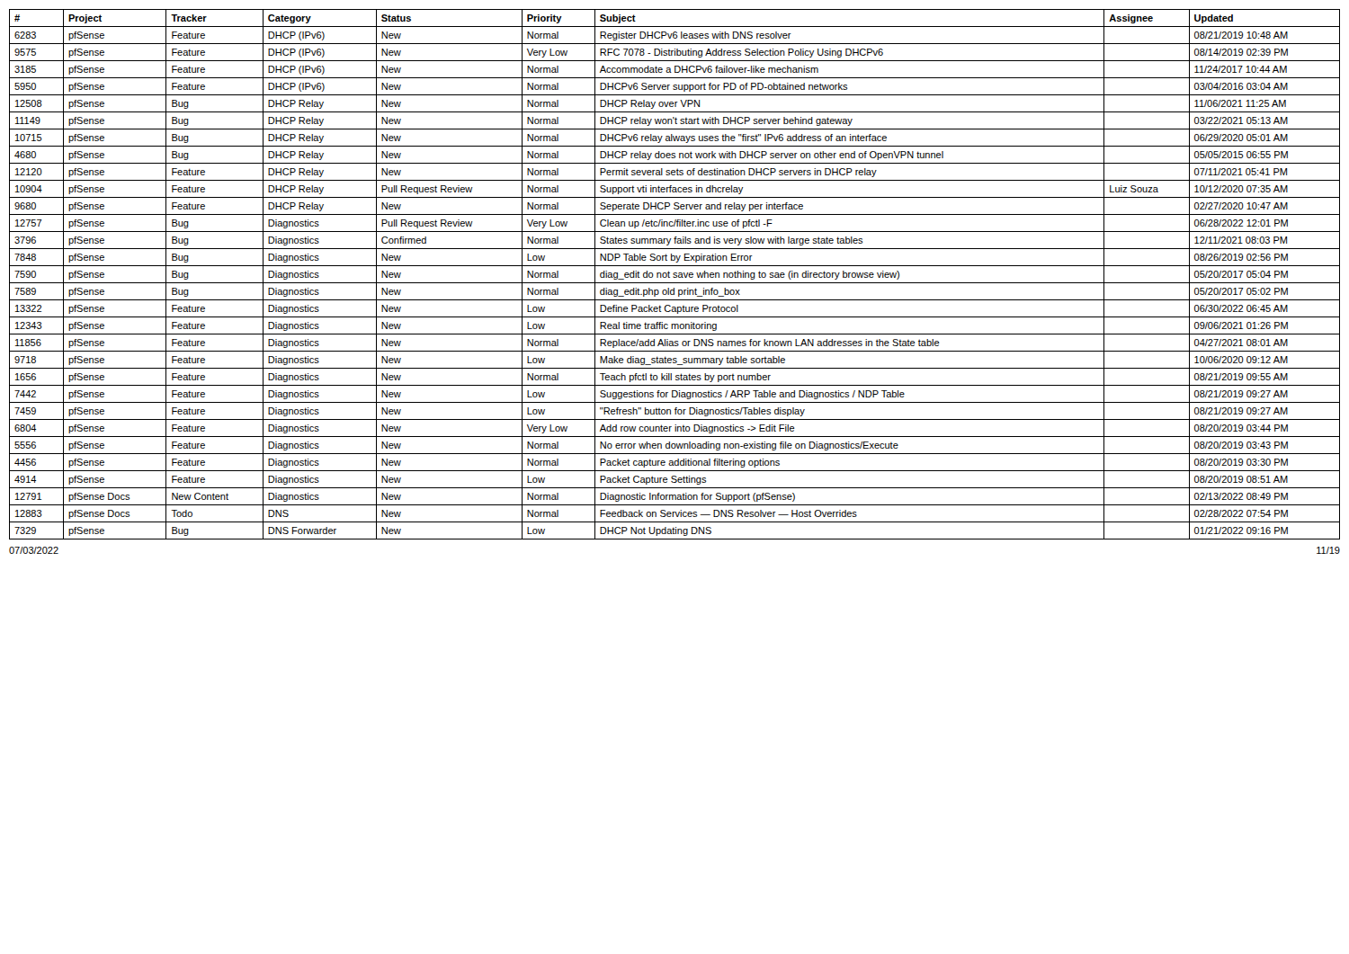| # | Project | Tracker | Category | Status | Priority | Subject | Assignee | Updated |
| --- | --- | --- | --- | --- | --- | --- | --- | --- |
| 6283 | pfSense | Feature | DHCP (IPv6) | New | Normal | Register DHCPv6 leases with DNS resolver | | 08/21/2019 10:48 AM |
| 9575 | pfSense | Feature | DHCP (IPv6) | New | Very Low | RFC 7078 - Distributing Address Selection Policy Using DHCPv6 | | 08/14/2019 02:39 PM |
| 3185 | pfSense | Feature | DHCP (IPv6) | New | Normal | Accommodate a DHCPv6 failover-like mechanism | | 11/24/2017 10:44 AM |
| 5950 | pfSense | Feature | DHCP (IPv6) | New | Normal | DHCPv6 Server support for PD of PD-obtained networks | | 03/04/2016 03:04 AM |
| 12508 | pfSense | Bug | DHCP Relay | New | Normal | DHCP Relay over VPN | | 11/06/2021 11:25 AM |
| 11149 | pfSense | Bug | DHCP Relay | New | Normal | DHCP relay won't start with DHCP server behind gateway | | 03/22/2021 05:13 AM |
| 10715 | pfSense | Bug | DHCP Relay | New | Normal | DHCPv6 relay always uses the "first" IPv6 address of an interface | | 06/29/2020 05:01 AM |
| 4680 | pfSense | Bug | DHCP Relay | New | Normal | DHCP relay does not work with DHCP server on other end of OpenVPN tunnel | | 05/05/2015 06:55 PM |
| 12120 | pfSense | Feature | DHCP Relay | New | Normal | Permit several sets of destination DHCP servers in DHCP relay | | 07/11/2021 05:41 PM |
| 10904 | pfSense | Feature | DHCP Relay | Pull Request Review | Normal | Support vti interfaces in dhcrelay | Luiz Souza | 10/12/2020 07:35 AM |
| 9680 | pfSense | Feature | DHCP Relay | New | Normal | Seperate DHCP Server and relay per interface | | 02/27/2020 10:47 AM |
| 12757 | pfSense | Bug | Diagnostics | Pull Request Review | Very Low | Clean up /etc/inc/filter.inc use of pfctl -F | | 06/28/2022 12:01 PM |
| 3796 | pfSense | Bug | Diagnostics | Confirmed | Normal | States summary fails and is very slow with large state tables | | 12/11/2021 08:03 PM |
| 7848 | pfSense | Bug | Diagnostics | New | Low | NDP Table Sort by Expiration Error | | 08/26/2019 02:56 PM |
| 7590 | pfSense | Bug | Diagnostics | New | Normal | diag_edit do not save when nothing to sae (in directory browse view) | | 05/20/2017 05:04 PM |
| 7589 | pfSense | Bug | Diagnostics | New | Normal | diag_edit.php old print_info_box | | 05/20/2017 05:02 PM |
| 13322 | pfSense | Feature | Diagnostics | New | Low | Define Packet Capture Protocol | | 06/30/2022 06:45 AM |
| 12343 | pfSense | Feature | Diagnostics | New | Low | Real time traffic monitoring | | 09/06/2021 01:26 PM |
| 11856 | pfSense | Feature | Diagnostics | New | Normal | Replace/add Alias or DNS names for known LAN addresses in the State table | | 04/27/2021 08:01 AM |
| 9718 | pfSense | Feature | Diagnostics | New | Low | Make diag_states_summary table sortable | | 10/06/2020 09:12 AM |
| 1656 | pfSense | Feature | Diagnostics | New | Normal | Teach pfctl to kill states by port number | | 08/21/2019 09:55 AM |
| 7442 | pfSense | Feature | Diagnostics | New | Low | Suggestions for Diagnostics / ARP Table and Diagnostics / NDP Table | | 08/21/2019 09:27 AM |
| 7459 | pfSense | Feature | Diagnostics | New | Low | "Refresh" button for Diagnostics/Tables display | | 08/21/2019 09:27 AM |
| 6804 | pfSense | Feature | Diagnostics | New | Very Low | Add row counter into Diagnostics -> Edit File | | 08/20/2019 03:44 PM |
| 5556 | pfSense | Feature | Diagnostics | New | Normal | No error when downloading non-existing file on Diagnostics/Execute | | 08/20/2019 03:43 PM |
| 4456 | pfSense | Feature | Diagnostics | New | Normal | Packet capture additional filtering options | | 08/20/2019 03:30 PM |
| 4914 | pfSense | Feature | Diagnostics | New | Low | Packet Capture Settings | | 08/20/2019 08:51 AM |
| 12791 | pfSense Docs | New Content | Diagnostics | New | Normal | Diagnostic Information for Support (pfSense) | | 02/13/2022 08:49 PM |
| 12883 | pfSense Docs | Todo | DNS | New | Normal | Feedback on Services — DNS Resolver — Host Overrides | | 02/28/2022 07:54 PM |
| 7329 | pfSense | Bug | DNS Forwarder | New | Low | DHCP Not Updating DNS | | 01/21/2022 09:16 PM |
07/03/2022 11/19